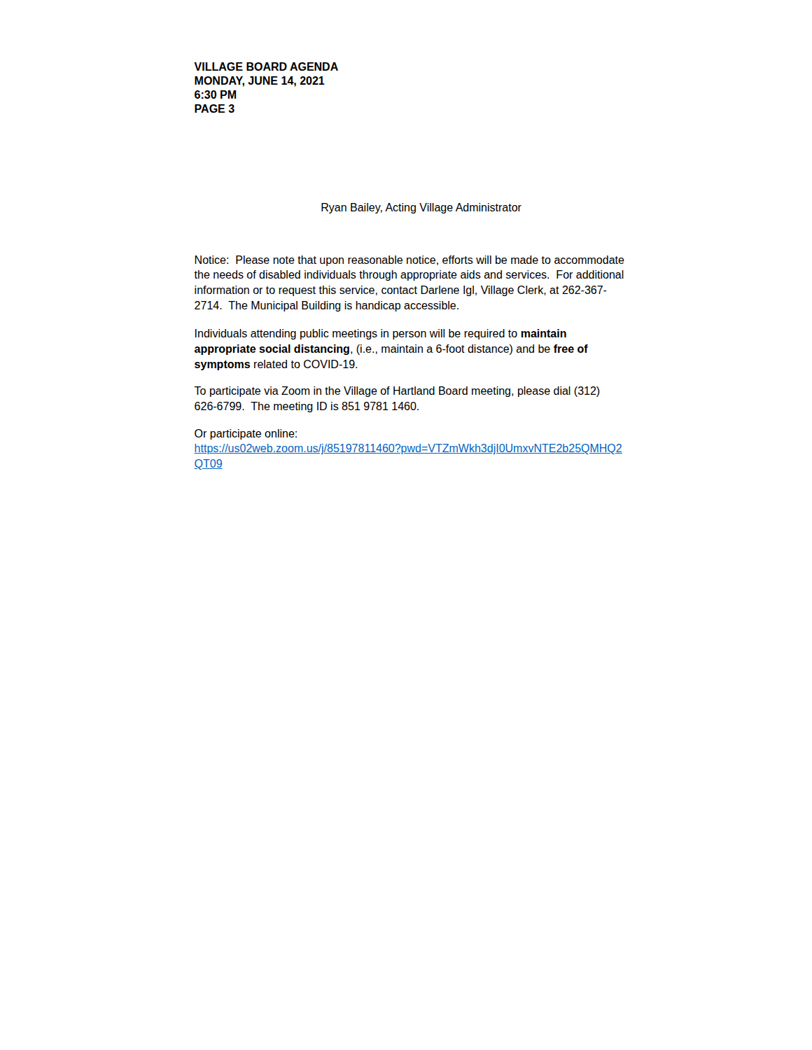VILLAGE BOARD AGENDA
MONDAY, JUNE 14, 2021
6:30 PM
PAGE 3
Ryan Bailey, Acting Village Administrator
Notice: Please note that upon reasonable notice, efforts will be made to accommodate the needs of disabled individuals through appropriate aids and services. For additional information or to request this service, contact Darlene Igl, Village Clerk, at 262-367-2714. The Municipal Building is handicap accessible.
Individuals attending public meetings in person will be required to maintain appropriate social distancing, (i.e., maintain a 6-foot distance) and be free of symptoms related to COVID-19.
To participate via Zoom in the Village of Hartland Board meeting, please dial (312) 626-6799. The meeting ID is 851 9781 1460.
Or participate online:
https://us02web.zoom.us/j/85197811460?pwd=VTZmWkh3djI0UmxvNTE2b25QMHQ2QT09